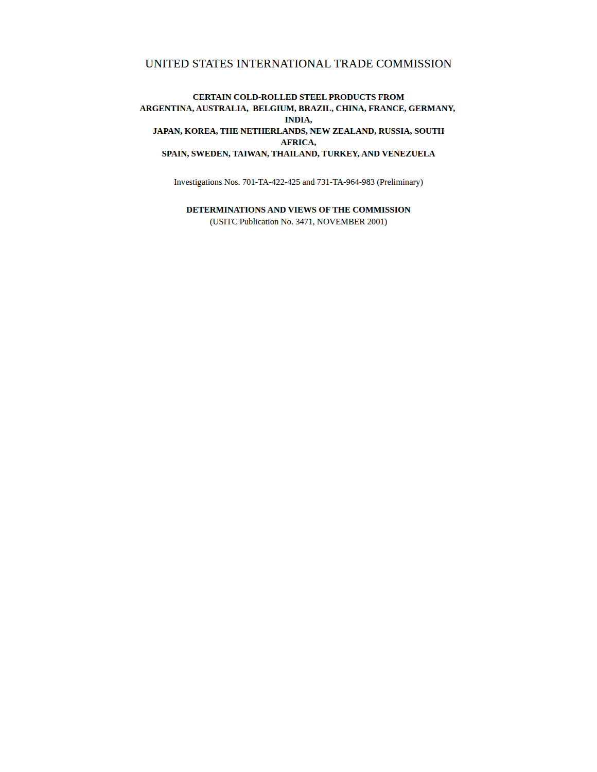UNITED STATES INTERNATIONAL TRADE COMMISSION
CERTAIN COLD-ROLLED STEEL PRODUCTS FROM ARGENTINA, AUSTRALIA, BELGIUM, BRAZIL, CHINA, FRANCE, GERMANY, INDIA, JAPAN, KOREA, THE NETHERLANDS, NEW ZEALAND, RUSSIA, SOUTH AFRICA, SPAIN, SWEDEN, TAIWAN, THAILAND, TURKEY, AND VENEZUELA
Investigations Nos. 701-TA-422-425 and 731-TA-964-983 (Preliminary)
DETERMINATIONS AND VIEWS OF THE COMMISSION
(USITC Publication No. 3471, NOVEMBER 2001)